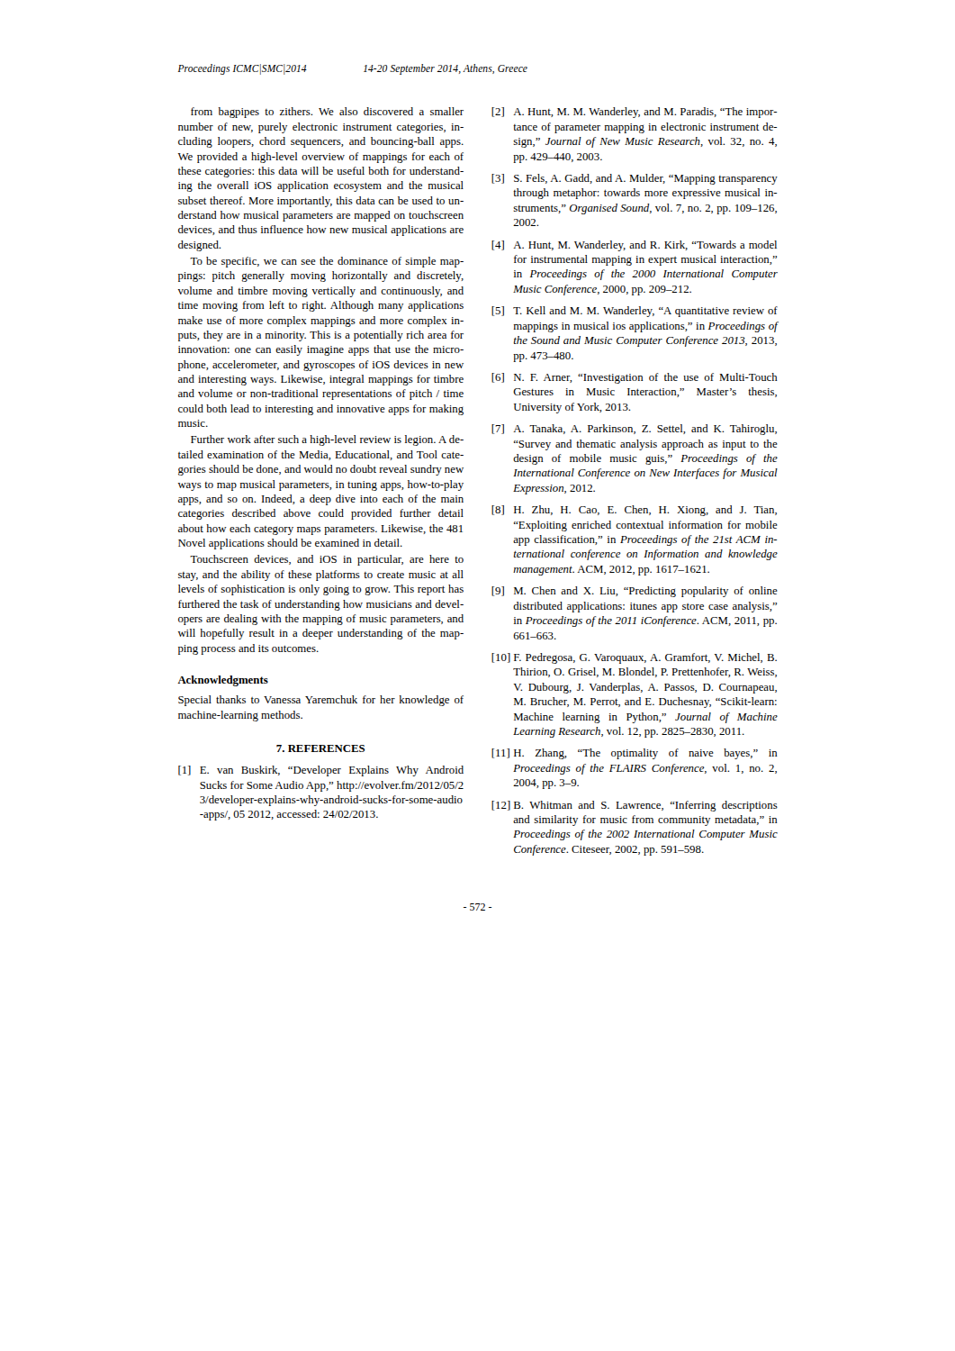Proceedings ICMC|SMC|2014 14-20 September 2014, Athens, Greece
from bagpipes to zithers. We also discovered a smaller number of new, purely electronic instrument categories, including loopers, chord sequencers, and bouncing-ball apps. We provided a high-level overview of mappings for each of these categories: this data will be useful both for understanding the overall iOS application ecosystem and the musical subset thereof. More importantly, this data can be used to understand how musical parameters are mapped on touchscreen devices, and thus influence how new musical applications are designed.
To be specific, we can see the dominance of simple mappings: pitch generally moving horizontally and discretely, volume and timbre moving vertically and continuously, and time moving from left to right. Although many applications make use of more complex mappings and more complex inputs, they are in a minority. This is a potentially rich area for innovation: one can easily imagine apps that use the microphone, accelerometer, and gyroscopes of iOS devices in new and interesting ways. Likewise, integral mappings for timbre and volume or non-traditional representations of pitch / time could both lead to interesting and innovative apps for making music.
Further work after such a high-level review is legion. A detailed examination of the Media, Educational, and Tool categories should be done, and would no doubt reveal sundry new ways to map musical parameters, in tuning apps, how-to-play apps, and so on. Indeed, a deep dive into each of the main categories described above could provided further detail about how each category maps parameters. Likewise, the 481 Novel applications should be examined in detail.
Touchscreen devices, and iOS in particular, are here to stay, and the ability of these platforms to create music at all levels of sophistication is only going to grow. This report has furthered the task of understanding how musicians and developers are dealing with the mapping of music parameters, and will hopefully result in a deeper understanding of the mapping process and its outcomes.
Acknowledgments
Special thanks to Vanessa Yaremchuk for her knowledge of machine-learning methods.
7. REFERENCES
[1] E. van Buskirk, “Developer Explains Why Android Sucks for Some Audio App,” http://evolver.fm/2012/05/23/developer-explains-why-android-sucks-for-some-audio-apps/, 05 2012, accessed: 24/02/2013.
[2] A. Hunt, M. M. Wanderley, and M. Paradis, “The importance of parameter mapping in electronic instrument design,” Journal of New Music Research, vol. 32, no. 4, pp. 429–440, 2003.
[3] S. Fels, A. Gadd, and A. Mulder, “Mapping transparency through metaphor: towards more expressive musical instruments,” Organised Sound, vol. 7, no. 2, pp. 109–126, 2002.
[4] A. Hunt, M. Wanderley, and R. Kirk, “Towards a model for instrumental mapping in expert musical interaction,” in Proceedings of the 2000 International Computer Music Conference, 2000, pp. 209–212.
[5] T. Kell and M. M. Wanderley, “A quantitative review of mappings in musical ios applications,” in Proceedings of the Sound and Music Computer Conference 2013, 2013, pp. 473–480.
[6] N. F. Arner, “Investigation of the use of Multi-Touch Gestures in Music Interaction,” Master’s thesis, University of York, 2013.
[7] A. Tanaka, A. Parkinson, Z. Settel, and K. Tahiroglu, “Survey and thematic analysis approach as input to the design of mobile music guis,” Proceedings of the International Conference on New Interfaces for Musical Expression, 2012.
[8] H. Zhu, H. Cao, E. Chen, H. Xiong, and J. Tian, “Exploiting enriched contextual information for mobile app classification,” in Proceedings of the 21st ACM international conference on Information and knowledge management. ACM, 2012, pp. 1617–1621.
[9] M. Chen and X. Liu, “Predicting popularity of online distributed applications: itunes app store case analysis,” in Proceedings of the 2011 iConference. ACM, 2011, pp. 661–663.
[10] F. Pedregosa, G. Varoquaux, A. Gramfort, V. Michel, B. Thirion, O. Grisel, M. Blondel, P. Prettenhofer, R. Weiss, V. Dubourg, J. Vanderplas, A. Passos, D. Cournapeau, M. Brucher, M. Perrot, and E. Duchesnay, “Scikit-learn: Machine learning in Python,” Journal of Machine Learning Research, vol. 12, pp. 2825–2830, 2011.
[11] H. Zhang, “The optimality of naive bayes,” in Proceedings of the FLAIRS Conference, vol. 1, no. 2, 2004, pp. 3–9.
[12] B. Whitman and S. Lawrence, “Inferring descriptions and similarity for music from community metadata,” in Proceedings of the 2002 International Computer Music Conference. Citeseer, 2002, pp. 591–598.
- 572 -